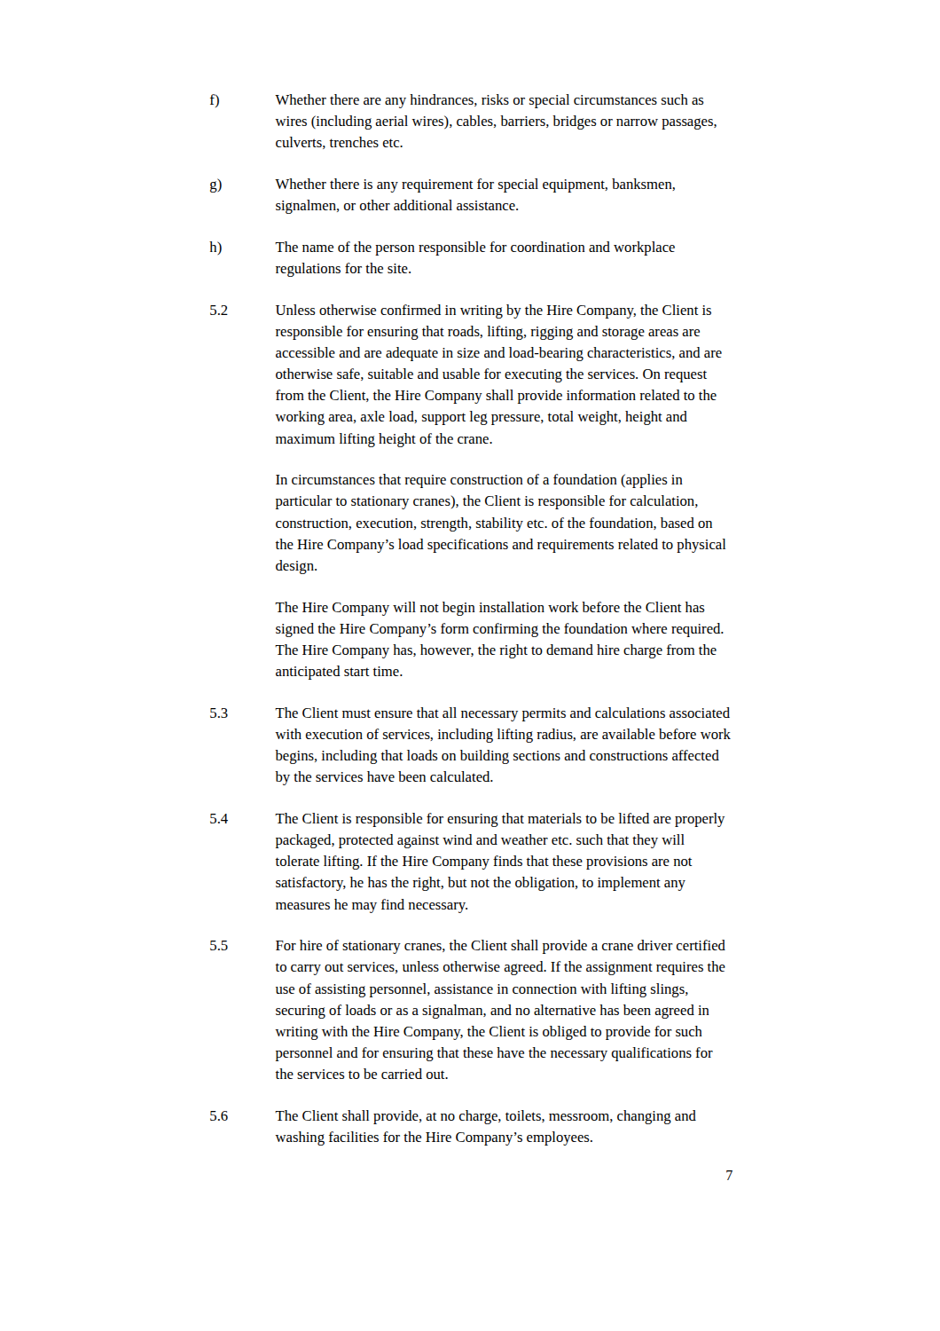f)
Whether there are any hindrances, risks or special circumstances such as wires (including aerial wires), cables, barriers, bridges or narrow passages, culverts, trenches etc.
g)
Whether there is any requirement for special equipment, banksmen, signalmen, or other additional assistance.
h)
The name of the person responsible for coordination and workplace regulations for the site.
5.2
Unless otherwise confirmed in writing by the Hire Company, the Client is responsible for ensuring that roads, lifting, rigging and storage areas are accessible and are adequate in size and load-bearing characteristics, and are otherwise safe, suitable and usable for executing the services. On request from the Client, the Hire Company shall provide information related to the working area, axle load, support leg pressure, total weight, height and maximum lifting height of the crane.
In circumstances that require construction of a foundation (applies in particular to stationary cranes), the Client is responsible for calculation, construction, execution, strength, stability etc. of the foundation, based on the Hire Company’s load specifications and requirements related to physical design.
The Hire Company will not begin installation work before the Client has signed the Hire Company’s form confirming the foundation where required. The Hire Company has, however, the right to demand hire charge from the anticipated start time.
5.3
The Client must ensure that all necessary permits and calculations associated with execution of services, including lifting radius, are available before work begins, including that loads on building sections and constructions affected by the services have been calculated.
5.4
The Client is responsible for ensuring that materials to be lifted are properly packaged, protected against wind and weather etc. such that they will tolerate lifting. If the Hire Company finds that these provisions are not satisfactory, he has the right, but not the obligation, to implement any measures he may find necessary.
5.5
For hire of stationary cranes, the Client shall provide a crane driver certified to carry out services, unless otherwise agreed. If the assignment requires the use of assisting personnel, assistance in connection with lifting slings, securing of loads or as a signalman, and no alternative has been agreed in writing with the Hire Company, the Client is obliged to provide for such personnel and for ensuring that these have the necessary qualifications for the services to be carried out.
5.6
The Client shall provide, at no charge, toilets, messroom, changing and washing facilities for the Hire Company’s employees.
7